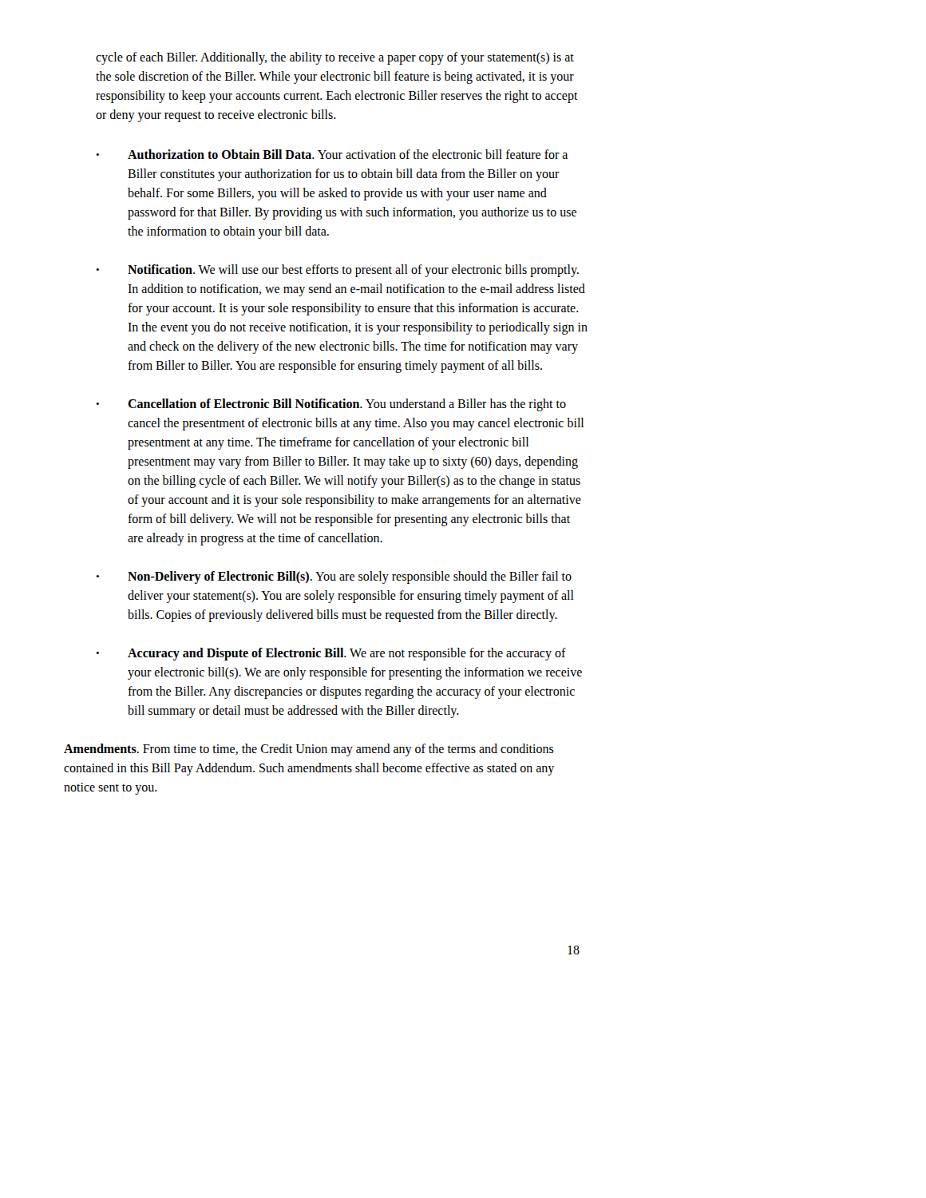cycle of each Biller. Additionally, the ability to receive a paper copy of your statement(s) is at the sole discretion of the Biller. While your electronic bill feature is being activated, it is your responsibility to keep your accounts current. Each electronic Biller reserves the right to accept or deny your request to receive electronic bills.
Authorization to Obtain Bill Data. Your activation of the electronic bill feature for a Biller constitutes your authorization for us to obtain bill data from the Biller on your behalf. For some Billers, you will be asked to provide us with your user name and password for that Biller. By providing us with such information, you authorize us to use the information to obtain your bill data.
Notification. We will use our best efforts to present all of your electronic bills promptly. In addition to notification, we may send an e-mail notification to the e-mail address listed for your account. It is your sole responsibility to ensure that this information is accurate. In the event you do not receive notification, it is your responsibility to periodically sign in and check on the delivery of the new electronic bills. The time for notification may vary from Biller to Biller. You are responsible for ensuring timely payment of all bills.
Cancellation of Electronic Bill Notification. You understand a Biller has the right to cancel the presentment of electronic bills at any time. Also you may cancel electronic bill presentment at any time. The timeframe for cancellation of your electronic bill presentment may vary from Biller to Biller. It may take up to sixty (60) days, depending on the billing cycle of each Biller. We will notify your Biller(s) as to the change in status of your account and it is your sole responsibility to make arrangements for an alternative form of bill delivery. We will not be responsible for presenting any electronic bills that are already in progress at the time of cancellation.
Non-Delivery of Electronic Bill(s). You are solely responsible should the Biller fail to deliver your statement(s). You are solely responsible for ensuring timely payment of all bills. Copies of previously delivered bills must be requested from the Biller directly.
Accuracy and Dispute of Electronic Bill. We are not responsible for the accuracy of your electronic bill(s). We are only responsible for presenting the information we receive from the Biller. Any discrepancies or disputes regarding the accuracy of your electronic bill summary or detail must be addressed with the Biller directly.
Amendments. From time to time, the Credit Union may amend any of the terms and conditions contained in this Bill Pay Addendum. Such amendments shall become effective as stated on any notice sent to you.
18